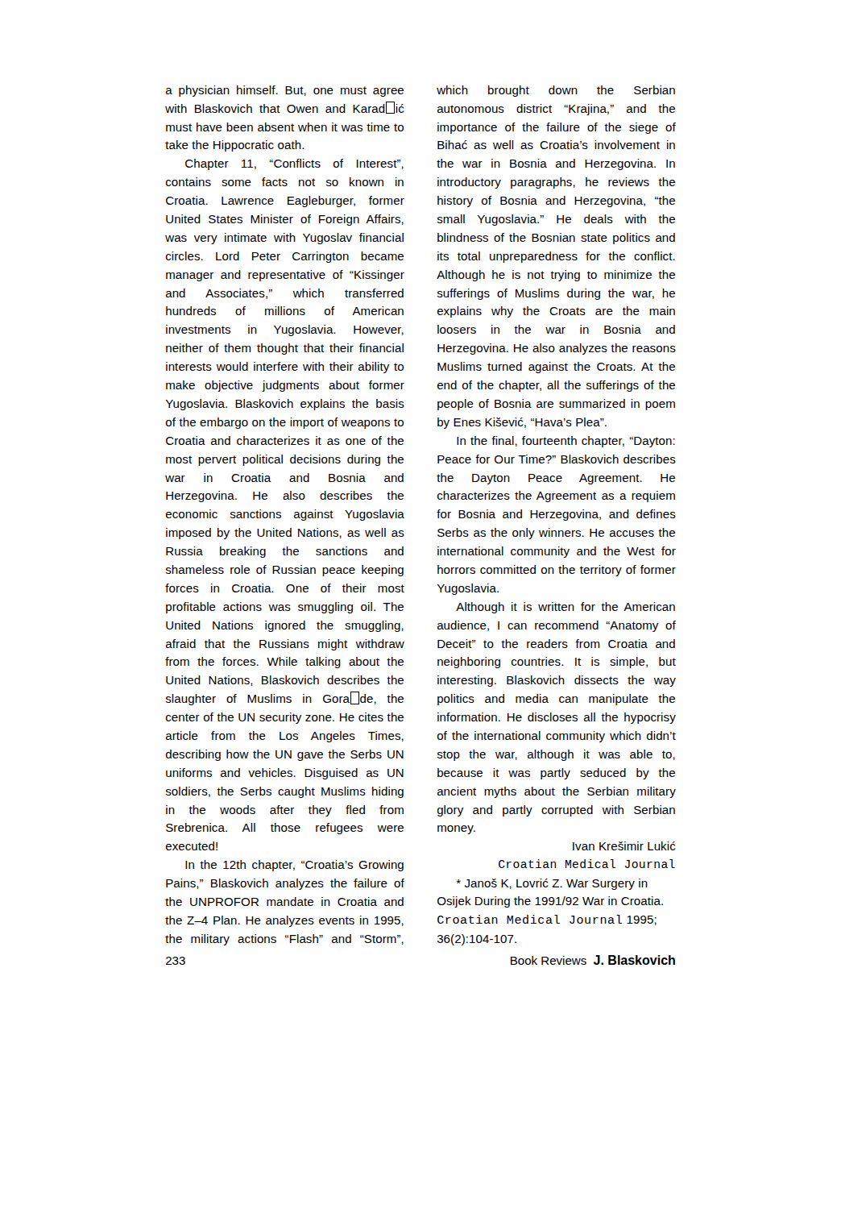a physician himself. But, one must agree with Blaskovich that Owen and Karad ić must have been absent when it was time to take the Hippocratic oath.
Chapter 11, “Conflicts of Interest”, contains some facts not so known in Croatia. Lawrence Eagleburger, former United States Minister of Foreign Affairs, was very intimate with Yugoslav financial circles. Lord Peter Carrington became manager and representative of “Kissinger and Associates,” which transferred hundreds of millions of American investments in Yugoslavia. However, neither of them thought that their financial interests would interfere with their ability to make objective judgments about former Yugoslavia. Blaskovich explains the basis of the embargo on the import of weapons to Croatia and characterizes it as one of the most pervert political decisions during the war in Croatia and Bosnia and Herzegovina. He also describes the economic sanctions against Yugoslavia imposed by the United Nations, as well as Russia breaking the sanctions and shameless role of Russian peace keeping forces in Croatia. One of their most profitable actions was smuggling oil. The United Nations ignored the smuggling, afraid that the Russians might withdraw from the forces. While talking about the United Nations, Blaskovich describes the slaughter of Muslims in Gora de, the center of the UN security zone. He cites the article from the Los Angeles Times, describing how the UN gave the Serbs UN uniforms and vehicles. Disguised as UN soldiers, the Serbs caught Muslims hiding in the woods after they fled from Srebrenica. All those refugees were executed!
In the 12th chapter, “Croatia’s Growing Pains,” Blaskovich analyzes the failure of the UNPROFOR mandate in Croatia and the Z–4 Plan. He analyzes events in 1995, the military actions “Flash” and “Storm”, which brought down the Serbian autonomous district “Krajina,” and the importance of the failure of the siege of Bihać as well as Croatia’s involvement in the war in Bosnia and Herzegovina. In introductory paragraphs, he reviews the history of Bosnia and Herzegovina, “the small Yugoslavia.” He deals with the blindness of the Bosnian state politics and its total unpreparedness for the conflict. Although he is not trying to minimize the sufferings of Muslims during the war, he explains why the Croats are the main loosers in the war in Bosnia and Herzegovina. He also analyzes the reasons Muslims turned against the Croats. At the end of the chapter, all the sufferings of the people of Bosnia are summarized in poem by Enes Kišević, “Hava’s Plea”.
In the final, fourteenth chapter, “Dayton: Peace for Our Time?” Blaskovich describes the Dayton Peace Agreement. He characterizes the Agreement as a requiem for Bosnia and Herzegovina, and defines Serbs as the only winners. He accuses the international community and the West for horrors committed on the territory of former Yugoslavia.
Although it is written for the American audience, I can recommend “Anatomy of Deceit” to the readers from Croatia and neighboring countries. It is simple, but interesting. Blaskovich dissects the way politics and media can manipulate the information. He discloses all the hypocrisy of the international community which didn’t stop the war, although it was able to, because it was partly seduced by the ancient myths about the Serbian military glory and partly corrupted with Serbian money.
Ivan Krešimir Lukić
Croatian Medical Journal
* Janoš K, Lovrić Z. War Surgery in Osijek During the 1991/92 War in Croatia. Croatian Medical Journal 1995; 36(2):104-107.
233
Book Reviews J. Blaskovich